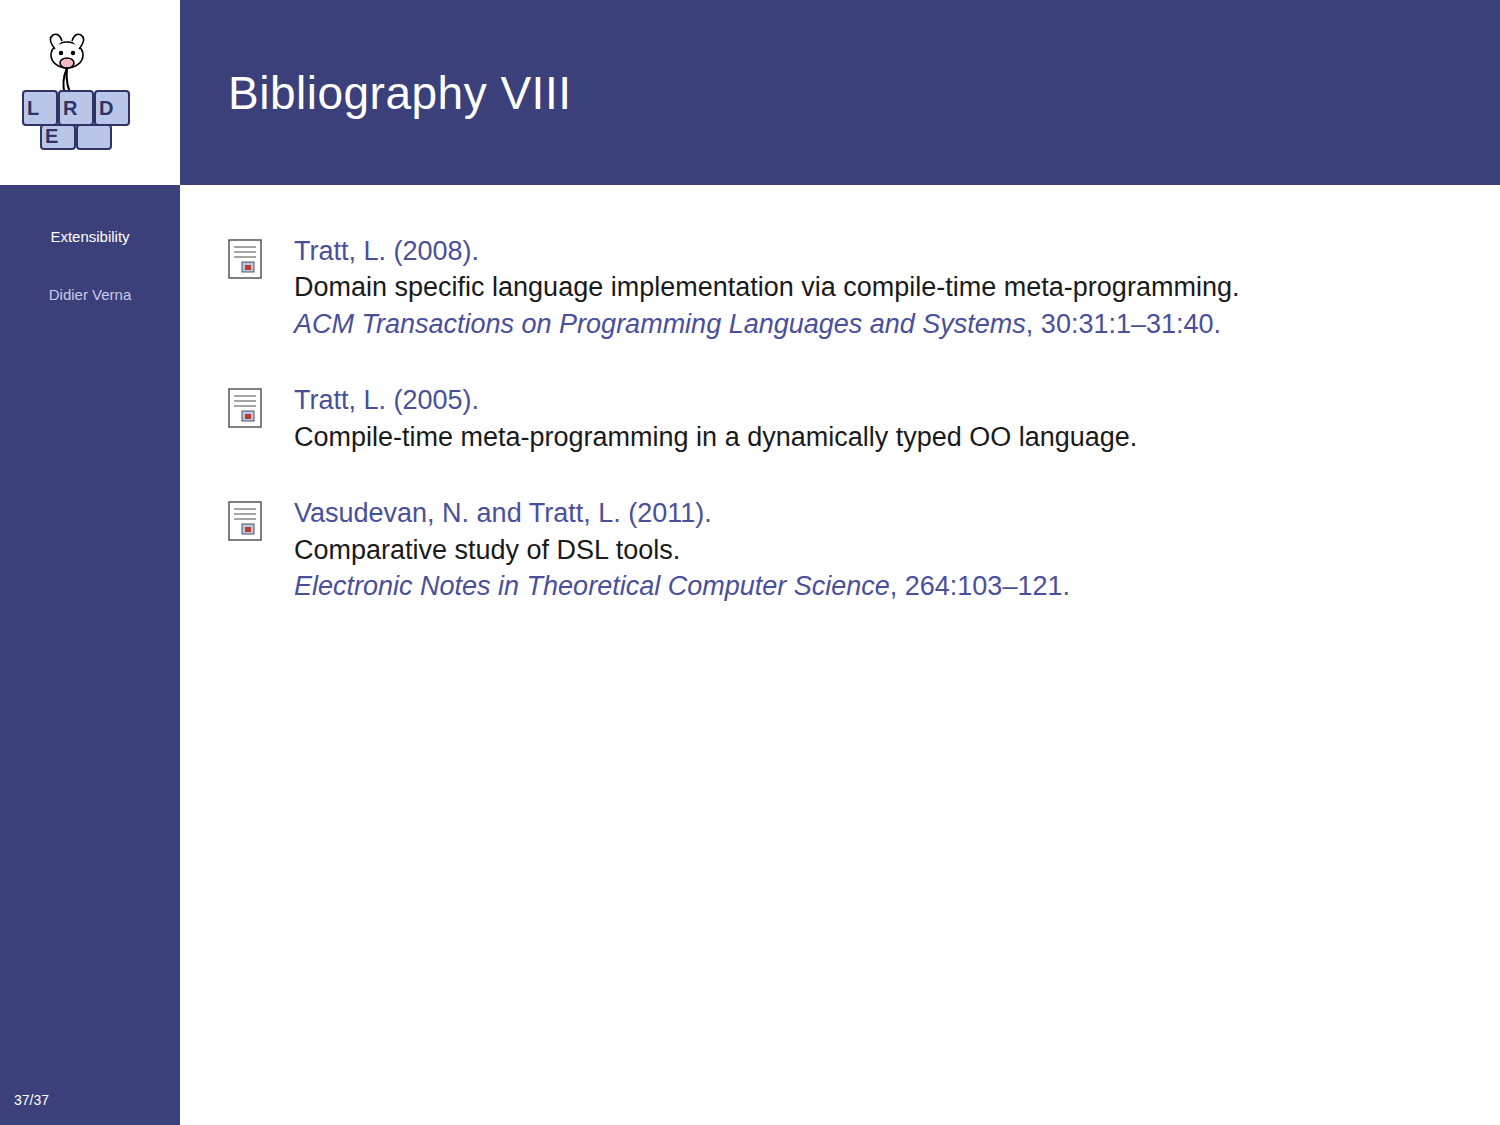L R D E
Bibliography VIII
Extensibility
Didier Verna
37/37
Tratt, L. (2008).
Domain specific language implementation via compile-time meta-programming.
ACM Transactions on Programming Languages and Systems, 30:31:1–31:40.
Tratt, L. (2005).
Compile-time meta-programming in a dynamically typed OO language.
Vasudevan, N. and Tratt, L. (2011).
Comparative study of DSL tools.
Electronic Notes in Theoretical Computer Science, 264:103–121.